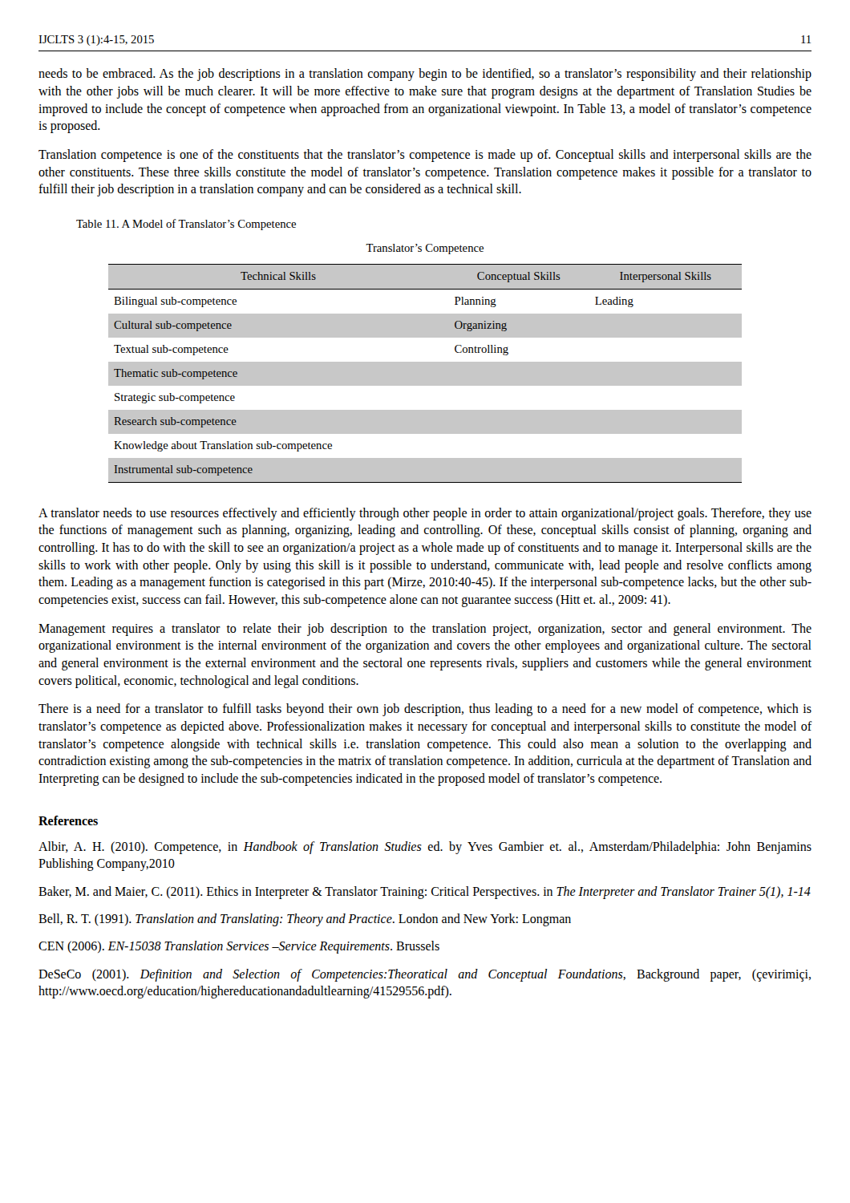IJCLTS 3 (1):4-15, 2015 11
needs to be embraced. As the job descriptions in a translation company begin to be identified, so a translator’s responsibility and their relationship with the other jobs will be much clearer. It will be more effective to make sure that program designs at the department of Translation Studies be improved to include the concept of competence when approached from an organizational viewpoint. In Table 13, a model of translator’s competence is proposed.
Translation competence is one of the constituents that the translator’s competence is made up of. Conceptual skills and interpersonal skills are the other constituents. These three skills constitute the model of translator’s competence. Translation competence makes it possible for a translator to fulfill their job description in a translation company and can be considered as a technical skill.
Table 11. A Model of Translator’s Competence
Translator’s Competence
| Technical Skills | Conceptual Skills | Interpersonal Skills |
| --- | --- | --- |
| Bilingual sub-competence | Planning | Leading |
| Cultural sub-competence | Organizing | |
| Textual sub-competence | Controlling | |
| Thematic sub-competence | | |
| Strategic sub-competence | | |
| Research sub-competence | | |
| Knowledge about Translation sub-competence | | |
| Instrumental sub-competence | | |
A translator needs to use resources effectively and efficiently through other people in order to attain organizational/project goals. Therefore, they use the functions of management such as planning, organizing, leading and controlling. Of these, conceptual skills consist of planning, organing and controlling. It has to do with the skill to see an organization/a project as a whole made up of constituents and to manage it. Interpersonal skills are the skills to work with other people. Only by using this skill is it possible to understand, communicate with, lead people and resolve conflicts among them. Leading as a management function is categorised in this part (Mirze, 2010:40-45). If the interpersonal sub-competence lacks, but the other sub-competencies exist, success can fail. However, this sub-competence alone can not guarantee success (Hitt et. al., 2009: 41).
Management requires a translator to relate their job description to the translation project, organization, sector and general environment. The organizational environment is the internal environment of the organization and covers the other employees and organizational culture. The sectoral and general environment is the external environment and the sectoral one represents rivals, suppliers and customers while the general environment covers political, economic, technological and legal conditions.
There is a need for a translator to fulfill tasks beyond their own job description, thus leading to a need for a new model of competence, which is translator’s competence as depicted above. Professionalization makes it necessary for conceptual and interpersonal skills to constitute the model of translator’s competence alongside with technical skills i.e. translation competence. This could also mean a solution to the overlapping and contradiction existing among the sub-competencies in the matrix of translation competence. In addition, curricula at the department of Translation and Interpreting can be designed to include the sub-competencies indicated in the proposed model of translator’s competence.
References
Albir, A. H. (2010). Competence, in Handbook of Translation Studies ed. by Yves Gambier et. al., Amsterdam/Philadelphia: John Benjamins Publishing Company,2010
Baker, M. and Maier, C. (2011). Ethics in Interpreter & Translator Training: Critical Perspectives. in The Interpreter and Translator Trainer 5(1), 1-14
Bell, R. T. (1991). Translation and Translating: Theory and Practice. London and New York: Longman
CEN (2006). EN-15038 Translation Services –Service Requirements. Brussels
DeSeCo (2001). Definition and Selection of Competencies:Theoratical and Conceptual Foundations, Background paper, (çevirimiçi, http://www.oecd.org/education/highereducationandadultlearning/41529556.pdf).